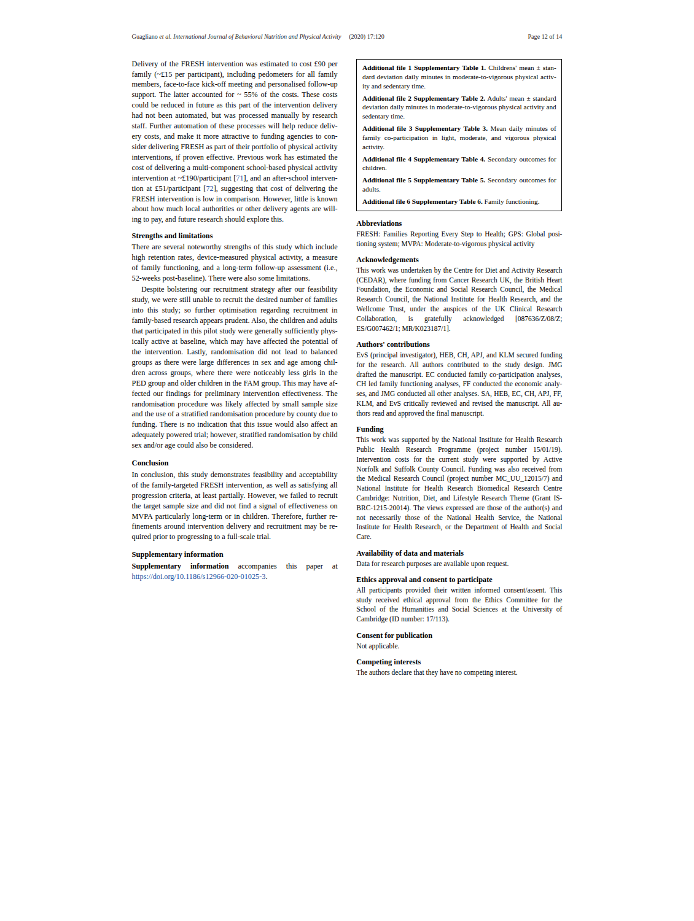Guagliano et al. International Journal of Behavioral Nutrition and Physical Activity (2020) 17:120
Page 12 of 14
Delivery of the FRESH intervention was estimated to cost £90 per family (~£15 per participant), including pedometers for all family members, face-to-face kick-off meeting and personalised follow-up support. The latter accounted for ~ 55% of the costs. These costs could be reduced in future as this part of the intervention delivery had not been automated, but was processed manually by research staff. Further automation of these processes will help reduce delivery costs, and make it more attractive to funding agencies to consider delivering FRESH as part of their portfolio of physical activity interventions, if proven effective. Previous work has estimated the cost of delivering a multi-component school-based physical activity intervention at ~£190/participant [71], and an after-school intervention at £51/participant [72], suggesting that cost of delivering the FRESH intervention is low in comparison. However, little is known about how much local authorities or other delivery agents are willing to pay, and future research should explore this.
Strengths and limitations
There are several noteworthy strengths of this study which include high retention rates, device-measured physical activity, a measure of family functioning, and a long-term follow-up assessment (i.e., 52-weeks post-baseline). There were also some limitations.
Despite bolstering our recruitment strategy after our feasibility study, we were still unable to recruit the desired number of families into this study; so further optimisation regarding recruitment in family-based research appears prudent. Also, the children and adults that participated in this pilot study were generally sufficiently physically active at baseline, which may have affected the potential of the intervention. Lastly, randomisation did not lead to balanced groups as there were large differences in sex and age among children across groups, where there were noticeably less girls in the PED group and older children in the FAM group. This may have affected our findings for preliminary intervention effectiveness. The randomisation procedure was likely affected by small sample size and the use of a stratified randomisation procedure by county due to funding. There is no indication that this issue would also affect an adequately powered trial; however, stratified randomisation by child sex and/or age could also be considered.
Conclusion
In conclusion, this study demonstrates feasibility and acceptability of the family-targeted FRESH intervention, as well as satisfying all progression criteria, at least partially. However, we failed to recruit the target sample size and did not find a signal of effectiveness on MVPA particularly long-term or in children. Therefore, further refinements around intervention delivery and recruitment may be required prior to progressing to a full-scale trial.
Supplementary information
Supplementary information accompanies this paper at https://doi.org/10.1186/s12966-020-01025-3.
Additional file 1 Supplementary Table 1. Childrens' mean ± standard deviation daily minutes in moderate-to-vigorous physical activity and sedentary time.
Additional file 2 Supplementary Table 2. Adults' mean ± standard deviation daily minutes in moderate-to-vigorous physical activity and sedentary time.
Additional file 3 Supplementary Table 3. Mean daily minutes of family co-participation in light, moderate, and vigorous physical activity.
Additional file 4 Supplementary Table 4. Secondary outcomes for children.
Additional file 5 Supplementary Table 5. Secondary outcomes for adults.
Additional file 6 Supplementary Table 6. Family functioning.
Abbreviations
FRESH: Families Reporting Every Step to Health; GPS: Global positioning system; MVPA: Moderate-to-vigorous physical activity
Acknowledgements
This work was undertaken by the Centre for Diet and Activity Research (CEDAR), where funding from Cancer Research UK, the British Heart Foundation, the Economic and Social Research Council, the Medical Research Council, the National Institute for Health Research, and the Wellcome Trust, under the auspices of the UK Clinical Research Collaboration, is gratefully acknowledged [087636/Z/08/Z; ES/G007462/1; MR/K023187/1].
Authors' contributions
EvS (principal investigator), HEB, CH, APJ, and KLM secured funding for the research. All authors contributed to the study design. JMG drafted the manuscript. EC conducted family co-participation analyses, CH led family functioning analyses, FF conducted the economic analyses, and JMG conducted all other analyses. SA, HEB, EC, CH, APJ, FF, KLM, and EvS critically reviewed and revised the manuscript. All authors read and approved the final manuscript.
Funding
This work was supported by the National Institute for Health Research Public Health Research Programme (project number 15/01/19). Intervention costs for the current study were supported by Active Norfolk and Suffolk County Council. Funding was also received from the Medical Research Council (project number MC_UU_12015/7) and National Institute for Health Research Biomedical Research Centre Cambridge: Nutrition, Diet, and Lifestyle Research Theme (Grant IS-BRC-1215-20014). The views expressed are those of the author(s) and not necessarily those of the National Health Service, the National Institute for Health Research, or the Department of Health and Social Care.
Availability of data and materials
Data for research purposes are available upon request.
Ethics approval and consent to participate
All participants provided their written informed consent/assent. This study received ethical approval from the Ethics Committee for the School of the Humanities and Social Sciences at the University of Cambridge (ID number: 17/113).
Consent for publication
Not applicable.
Competing interests
The authors declare that they have no competing interest.